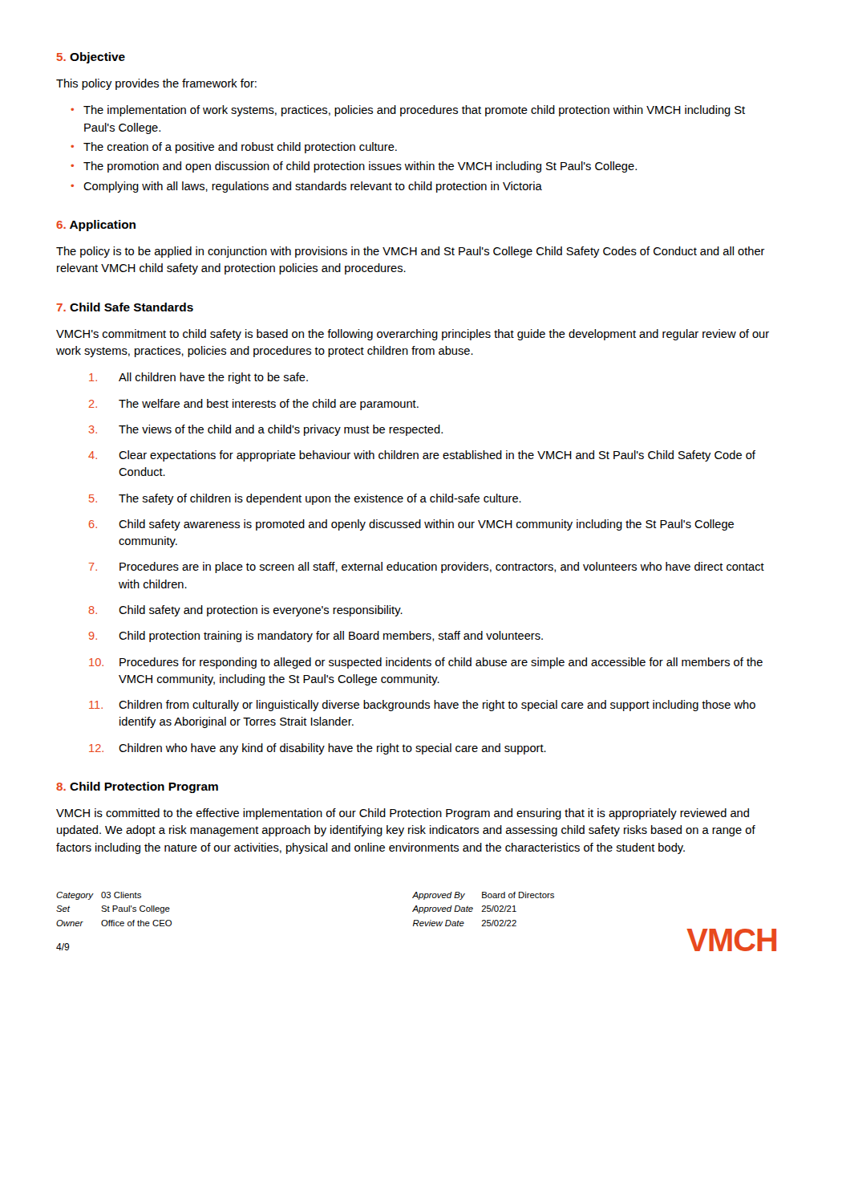5. Objective
This policy provides the framework for:
The implementation of work systems, practices, policies and procedures that promote child protection within VMCH including St Paul's College.
The creation of a positive and robust child protection culture.
The promotion and open discussion of child protection issues within the VMCH including St Paul's College.
Complying with all laws, regulations and standards relevant to child protection in Victoria
6. Application
The policy is to be applied in conjunction with provisions in the VMCH and St Paul's College Child Safety Codes of Conduct and all other relevant VMCH child safety and protection policies and procedures.
7. Child Safe Standards
VMCH's commitment to child safety is based on the following overarching principles that guide the development and regular review of our work systems, practices, policies and procedures to protect children from abuse.
All children have the right to be safe.
The welfare and best interests of the child are paramount.
The views of the child and a child's privacy must be respected.
Clear expectations for appropriate behaviour with children are established in the VMCH and St Paul's Child Safety Code of Conduct.
The safety of children is dependent upon the existence of a child-safe culture.
Child safety awareness is promoted and openly discussed within our VMCH community including the St Paul's College community.
Procedures are in place to screen all staff, external education providers, contractors, and volunteers who have direct contact with children.
Child safety and protection is everyone's responsibility.
Child protection training is mandatory for all Board members, staff and volunteers.
Procedures for responding to alleged or suspected incidents of child abuse are simple and accessible for all members of the VMCH community, including the St Paul's College community.
Children from culturally or linguistically diverse backgrounds have the right to special care and support including those who identify as Aboriginal or Torres Strait Islander.
Children who have any kind of disability have the right to special care and support.
8. Child Protection Program
VMCH is committed to the effective implementation of our Child Protection Program and ensuring that it is appropriately reviewed and updated. We adopt a risk management approach by identifying key risk indicators and assessing child safety risks based on a range of factors including the nature of our activities, physical and online environments and the characteristics of the student body.
Category
03 Clients
Set
St Paul's College
Owner
Office of the CEO
Approved By
Board of Directors
Approved Date
25/02/21
Review Date
25/02/22
4/9
VMCH